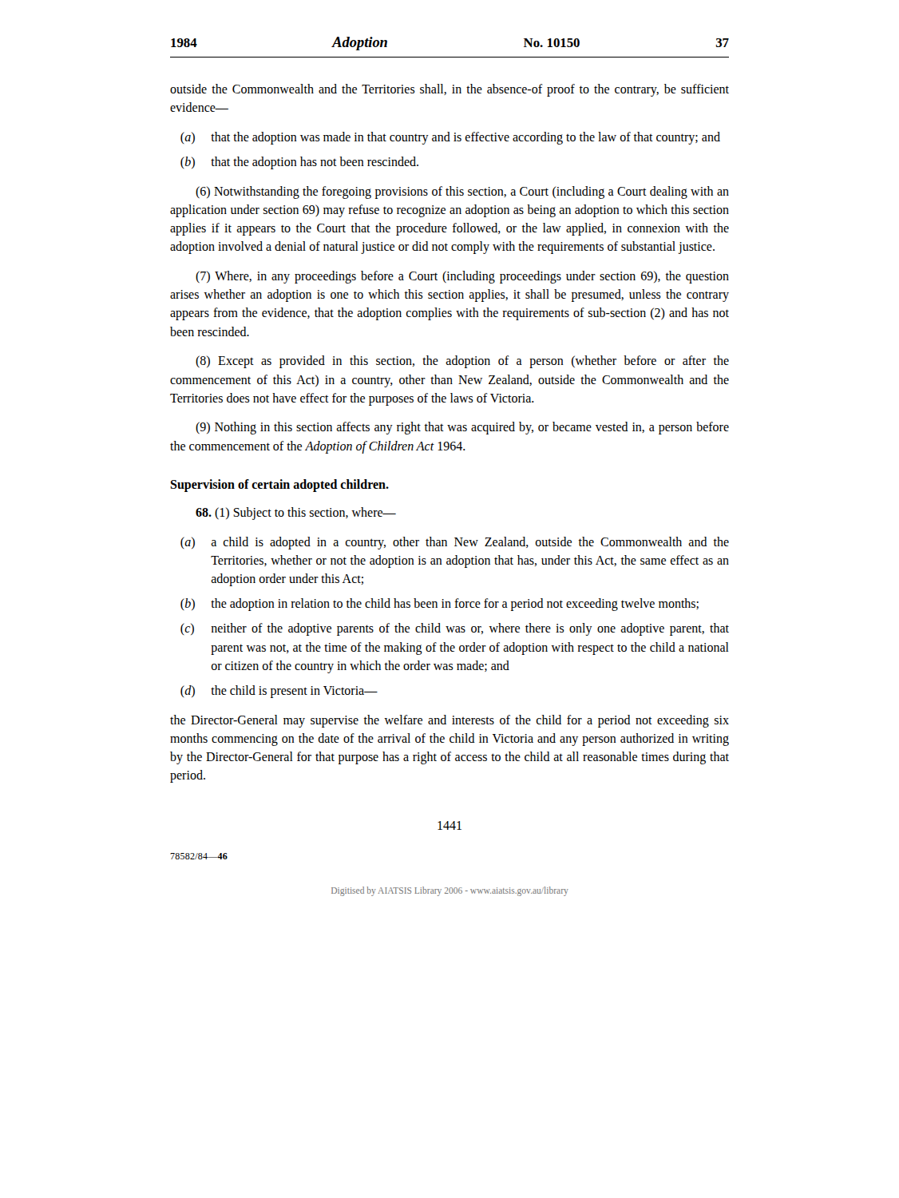1984 Adoption No. 10150 37
outside the Commonwealth and the Territories shall, in the absence‑of proof to the contrary, be sufficient evidence—
(a) that the adoption was made in that country and is effective according to the law of that country; and
(b) that the adoption has not been rescinded.
(6) Notwithstanding the foregoing provisions of this section, a Court (including a Court dealing with an application under section 69) may refuse to recognize an adoption as being an adoption to which this section applies if it appears to the Court that the procedure followed, or the law applied, in connexion with the adoption involved a denial of natural justice or did not comply with the requirements of substantial justice.
(7) Where, in any proceedings before a Court (including proceedings under section 69), the question arises whether an adoption is one to which this section applies, it shall be presumed, unless the contrary appears from the evidence, that the adoption complies with the requirements of sub-section (2) and has not been rescinded.
(8) Except as provided in this section, the adoption of a person (whether before or after the commencement of this Act) in a country, other than New Zealand, outside the Commonwealth and the Territories does not have effect for the purposes of the laws of Victoria.
(9) Nothing in this section affects any right that was acquired by, or became vested in, a person before the commencement of the Adoption of Children Act 1964.
Supervision of certain adopted children.
68. (1) Subject to this section, where—
(a) a child is adopted in a country, other than New Zealand, outside the Commonwealth and the Territories, whether or not the adoption is an adoption that has, under this Act, the same effect as an adoption order under this Act;
(b) the adoption in relation to the child has been in force for a period not exceeding twelve months;
(c) neither of the adoptive parents of the child was or, where there is only one adoptive parent, that parent was not, at the time of the making of the order of adoption with respect to the child a national or citizen of the country in which the order was made; and
(d) the child is present in Victoria—
the Director-General may supervise the welfare and interests of the child for a period not exceeding six months commencing on the date of the arrival of the child in Victoria and any person authorized in writing by the Director-General for that purpose has a right of access to the child at all reasonable times during that period.
1441
78582/84—46
Digitised by AIATSIS Library 2006 - www.aiatsis.gov.au/library